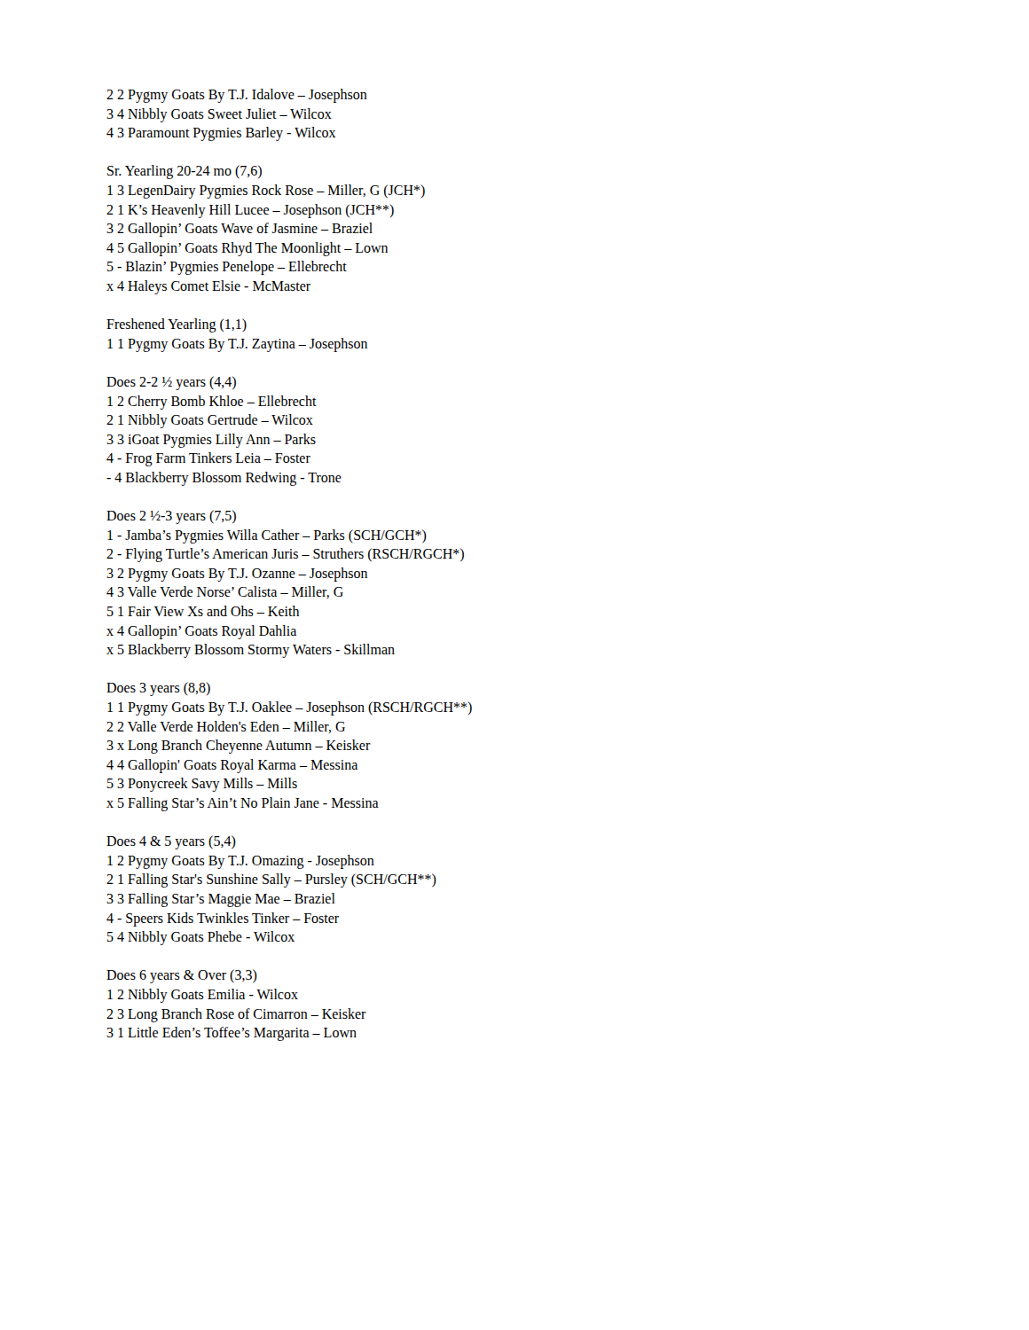2 2 Pygmy Goats By T.J. Idalove – Josephson
3 4 Nibbly Goats Sweet Juliet – Wilcox
4 3 Paramount Pygmies Barley - Wilcox
Sr. Yearling 20-24 mo (7,6)
1 3 LegenDairy Pygmies Rock Rose – Miller, G (JCH*)
2 1 K’s Heavenly Hill Lucee – Josephson (JCH**)
3 2 Gallopin’ Goats Wave of Jasmine – Braziel
4 5 Gallopin’ Goats Rhyd The Moonlight – Lown
5 - Blazin’ Pygmies Penelope – Ellebrecht
x 4 Haleys Comet Elsie - McMaster
Freshened Yearling (1,1)
1 1 Pygmy Goats By T.J. Zaytina – Josephson
Does 2-2 ½ years (4,4)
1 2 Cherry Bomb Khloe – Ellebrecht
2 1 Nibbly Goats Gertrude – Wilcox
3 3 iGoat Pygmies Lilly Ann – Parks
4 - Frog Farm Tinkers Leia – Foster
- 4 Blackberry Blossom Redwing - Trone
Does 2 ½-3 years (7,5)
1 - Jamba’s Pygmies Willa Cather – Parks (SCH/GCH*)
2 - Flying Turtle’s American Juris – Struthers (RSCH/RGCH*)
3 2 Pygmy Goats By T.J. Ozanne – Josephson
4 3 Valle Verde Norse’ Calista – Miller, G
5 1 Fair View Xs and Ohs – Keith
x 4 Gallopin’ Goats Royal Dahlia
x 5 Blackberry Blossom Stormy Waters - Skillman
Does 3 years (8,8)
1 1 Pygmy Goats By T.J. Oaklee – Josephson (RSCH/RGCH**)
2 2 Valle Verde Holden's Eden – Miller, G
3 x Long Branch Cheyenne Autumn – Keisker
4 4 Gallopin' Goats Royal Karma – Messina
5 3 Ponycreek Savy Mills – Mills
x 5 Falling Star’s Ain’t No Plain Jane - Messina
Does 4 & 5 years (5,4)
1 2 Pygmy Goats By T.J. Omazing - Josephson
2 1 Falling Star's Sunshine Sally – Pursley (SCH/GCH**)
3 3 Falling Star’s Maggie Mae – Braziel
4 - Speers Kids Twinkles Tinker – Foster
5 4 Nibbly Goats Phebe - Wilcox
Does 6 years & Over (3,3)
1 2 Nibbly Goats Emilia - Wilcox
2 3 Long Branch Rose of Cimarron – Keisker
3 1 Little Eden’s Toffee’s Margarita – Lown